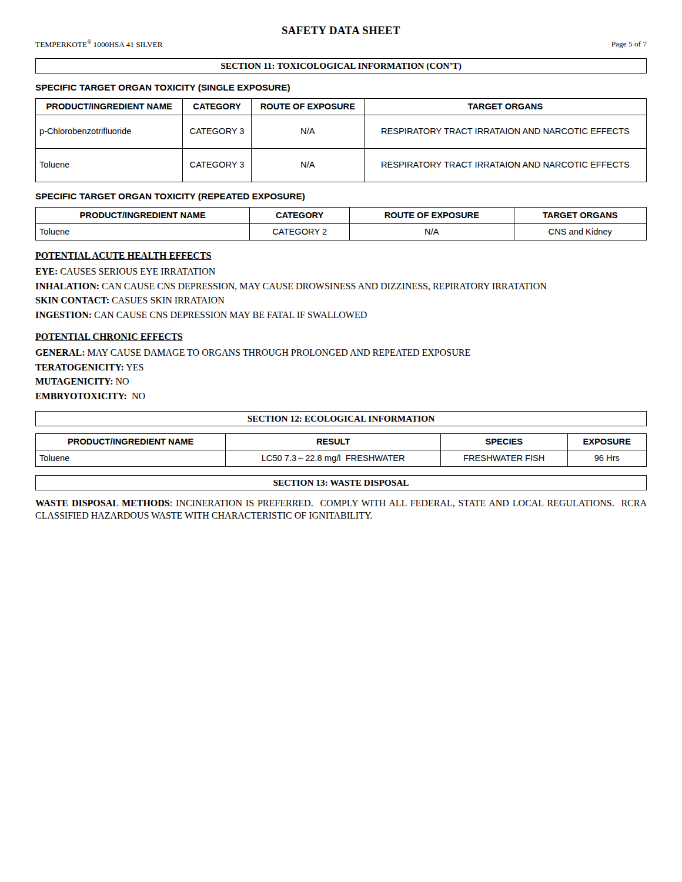SAFETY DATA SHEET
TEMPERKOTE® 1000HSA 41 SILVER Page 5 of 7
SECTION 11: TOXICOLOGICAL INFORMATION (CON’T)
SPECIFIC TARGET ORGAN TOXICITY (SINGLE EXPOSURE)
| PRODUCT/INGREDIENT NAME | CATEGORY | ROUTE OF EXPOSURE | TARGET ORGANS |
| --- | --- | --- | --- |
| p-Chlorobenzotrifluoride | CATEGORY 3 | N/A | RESPIRATORY TRACT IRRATAION AND NARCOTIC EFFECTS |
| Toluene | CATEGORY 3 | N/A | RESPIRATORY TRACT IRRATAION AND NARCOTIC EFFECTS |
SPECIFIC TARGET ORGAN TOXICITY (REPEATED EXPOSURE)
| PRODUCT/INGREDIENT NAME | CATEGORY | ROUTE OF EXPOSURE | TARGET ORGANS |
| --- | --- | --- | --- |
| Toluene | CATEGORY 2 | N/A | CNS and Kidney |
POTENTIAL ACUTE HEALTH EFFECTS
EYE: CAUSES SERIOUS EYE IRRATATION
INHALATION: CAN CAUSE CNS DEPRESSION, MAY CAUSE DROWSINESS AND DIZZINESS, REPIRATORY IRRATATION
SKIN CONTACT: CASUES SKIN IRRATAION
INGESTION: CAN CAUSE CNS DEPRESSION MAY BE FATAL IF SWALLOWED
POTENTIAL CHRONIC EFFECTS
GENERAL: MAY CAUSE DAMAGE TO ORGANS THROUGH PROLONGED AND REPEATED EXPOSURE
TERATOGENICITY: YES
MUTAGENICITY: NO
EMBRYOTOXICITY: NO
SECTION 12: ECOLOGICAL INFORMATION
| PRODUCT/INGREDIENT NAME | RESULT | SPECIES | EXPOSURE |
| --- | --- | --- | --- |
| Toluene | LC50 7.3～22.8 mg/l FRESHWATER | FRESHWATER FISH | 96 Hrs |
SECTION 13: WASTE DISPOSAL
WASTE DISPOSAL METHODS: INCINERATION IS PREFERRED. COMPLY WITH ALL FEDERAL, STATE AND LOCAL REGULATIONS. RCRA CLASSIFIED HAZARDOUS WASTE WITH CHARACTERISTIC OF IGNITABILITY.